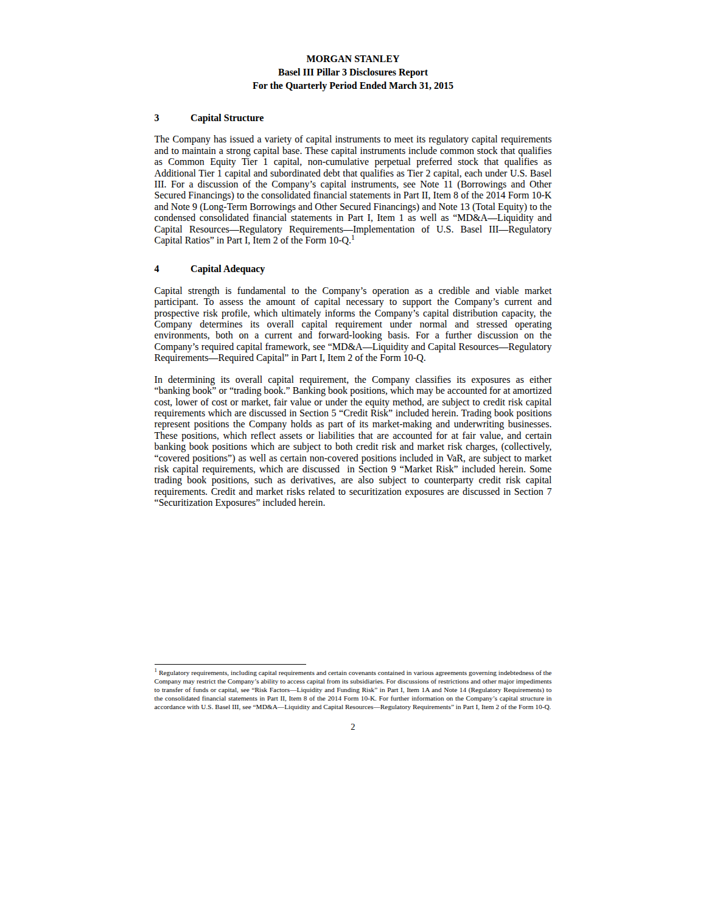MORGAN STANLEY
Basel III Pillar 3 Disclosures Report
For the Quarterly Period Ended March 31, 2015
3 Capital Structure
The Company has issued a variety of capital instruments to meet its regulatory capital requirements and to maintain a strong capital base. These capital instruments include common stock that qualifies as Common Equity Tier 1 capital, non-cumulative perpetual preferred stock that qualifies as Additional Tier 1 capital and subordinated debt that qualifies as Tier 2 capital, each under U.S. Basel III. For a discussion of the Company’s capital instruments, see Note 11 (Borrowings and Other Secured Financings) to the consolidated financial statements in Part II, Item 8 of the 2014 Form 10-K and Note 9 (Long-Term Borrowings and Other Secured Financings) and Note 13 (Total Equity) to the condensed consolidated financial statements in Part I, Item 1 as well as “MD&A—Liquidity and Capital Resources—Regulatory Requirements—Implementation of U.S. Basel III—Regulatory Capital Ratios” in Part I, Item 2 of the Form 10-Q.1
4 Capital Adequacy
Capital strength is fundamental to the Company’s operation as a credible and viable market participant. To assess the amount of capital necessary to support the Company’s current and prospective risk profile, which ultimately informs the Company’s capital distribution capacity, the Company determines its overall capital requirement under normal and stressed operating environments, both on a current and forward-looking basis. For a further discussion on the Company’s required capital framework, see “MD&A—Liquidity and Capital Resources—Regulatory Requirements—Required Capital” in Part I, Item 2 of the Form 10-Q.
In determining its overall capital requirement, the Company classifies its exposures as either “banking book” or “trading book.” Banking book positions, which may be accounted for at amortized cost, lower of cost or market, fair value or under the equity method, are subject to credit risk capital requirements which are discussed in Section 5 “Credit Risk” included herein. Trading book positions represent positions the Company holds as part of its market-making and underwriting businesses. These positions, which reflect assets or liabilities that are accounted for at fair value, and certain banking book positions which are subject to both credit risk and market risk charges, (collectively, “covered positions”) as well as certain non-covered positions included in VaR, are subject to market risk capital requirements, which are discussed in Section 9 “Market Risk” included herein. Some trading book positions, such as derivatives, are also subject to counterparty credit risk capital requirements. Credit and market risks related to securitization exposures are discussed in Section 7 “Securitization Exposures” included herein.
1 Regulatory requirements, including capital requirements and certain covenants contained in various agreements governing indebtedness of the Company may restrict the Company’s ability to access capital from its subsidiaries. For discussions of restrictions and other major impediments to transfer of funds or capital, see “Risk Factors—Liquidity and Funding Risk” in Part I, Item 1A and Note 14 (Regulatory Requirements) to the consolidated financial statements in Part II, Item 8 of the 2014 Form 10-K. For further information on the Company’s capital structure in accordance with U.S. Basel III, see “MD&A—Liquidity and Capital Resources—Regulatory Requirements” in Part I, Item 2 of the Form 10-Q.
2